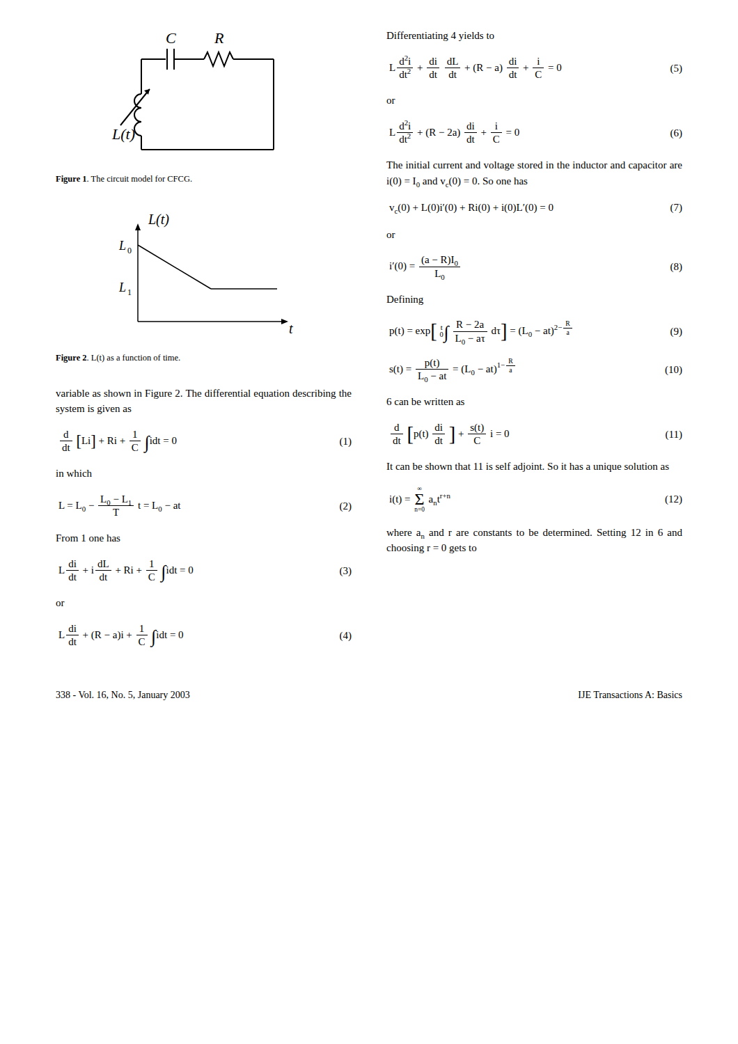C R L(t)
Figure 1. The circuit model for CFCG.
L(t) t L 0 L 1
Figure 2. L(t) as a function of time.
variable as shown in Figure 2. The differential equation describing the system is given as
ddt [Li] + Ri + 1 C ∫idt = 0
(1)
in which
L = L0 − L0 − L1 T t = L0 − at
(2)
From 1 one has
Ldi dt + idL dt + Ri + 1 C ∫idt = 0
(3)
or
Ldi dt + (R − a)i + 1 C ∫idt = 0
(4)
Differentiating 4 yields to
Ld2i dt2 + di dt dL dt + (R − a) di dt + iC = 0
(5)
or
Ld2i dt2 + (R − 2a) di dt + iC = 0
(6)
The initial current and voltage stored in the inductor and capacitor are i(0) = I0 and vc(0) = 0. So one has
vc(0) + L(0)i′(0) + Ri(0) + i(0)L′(0) = 0
(7)
or
i′(0) = (a − R)I0 L0
(8)
Defining
p(t) = exp[ t 0∫ R − 2a L0 − aτ dτ] = (L0 − at)2−Ra
(9)
s(t) = p(t) L0 − at = (L0 − at)1−Ra
(10)
6 can be written as
ddt [p(t) di dt ] + s(t) C i = 0
(11)
It can be shown that 11 is self adjoint. So it has a unique solution as
i(t) = ∞Σn=0 antr+n
(12)
where an and r are constants to be determined. Setting 12 in 6 and choosing r = 0 gets to
338 - Vol. 16, No. 5, January 2003
IJE Transactions A: Basics